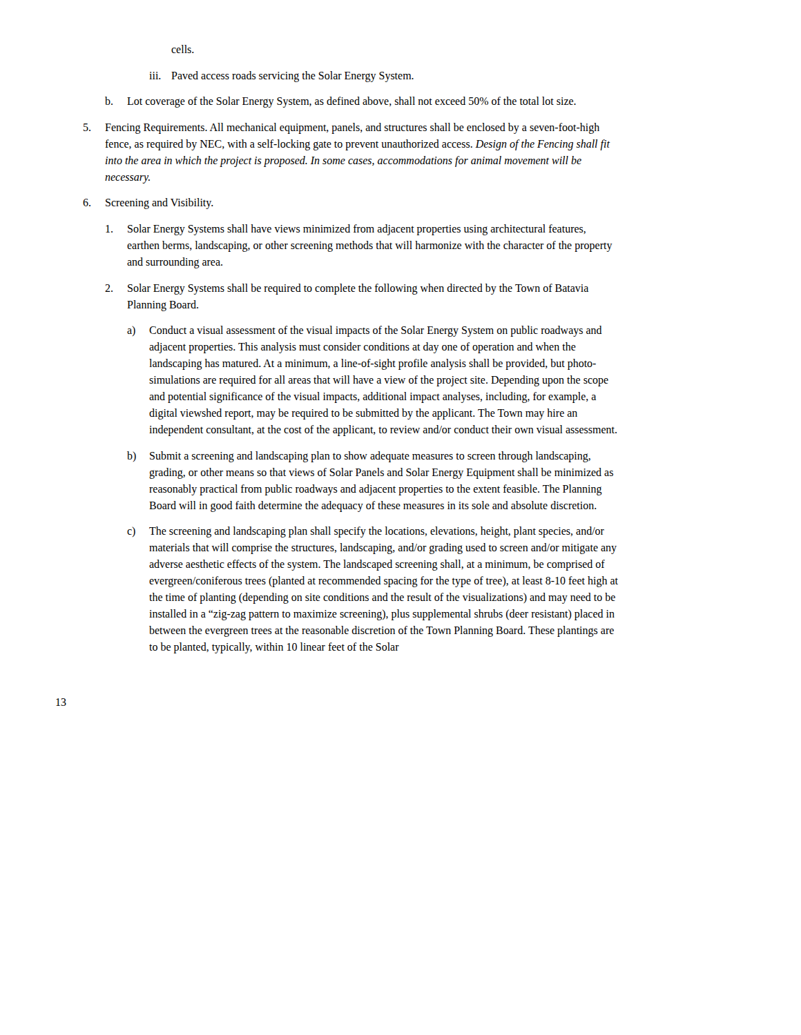cells.
iii. Paved access roads servicing the Solar Energy System.
b. Lot coverage of the Solar Energy System, as defined above, shall not exceed 50% of the total lot size.
5. Fencing Requirements. All mechanical equipment, panels, and structures shall be enclosed by a seven-foot-high fence, as required by NEC, with a self-locking gate to prevent unauthorized access. Design of the Fencing shall fit into the area in which the project is proposed. In some cases, accommodations for animal movement will be necessary.
6. Screening and Visibility.
1. Solar Energy Systems shall have views minimized from adjacent properties using architectural features, earthen berms, landscaping, or other screening methods that will harmonize with the character of the property and surrounding area.
2. Solar Energy Systems shall be required to complete the following when directed by the Town of Batavia Planning Board.
a) Conduct a visual assessment of the visual impacts of the Solar Energy System on public roadways and adjacent properties. This analysis must consider conditions at day one of operation and when the landscaping has matured. At a minimum, a line-of-sight profile analysis shall be provided, but photo-simulations are required for all areas that will have a view of the project site. Depending upon the scope and potential significance of the visual impacts, additional impact analyses, including, for example, a digital viewshed report, may be required to be submitted by the applicant. The Town may hire an independent consultant, at the cost of the applicant, to review and/or conduct their own visual assessment.
b) Submit a screening and landscaping plan to show adequate measures to screen through landscaping, grading, or other means so that views of Solar Panels and Solar Energy Equipment shall be minimized as reasonably practical from public roadways and adjacent properties to the extent feasible. The Planning Board will in good faith determine the adequacy of these measures in its sole and absolute discretion.
c) The screening and landscaping plan shall specify the locations, elevations, height, plant species, and/or materials that will comprise the structures, landscaping, and/or grading used to screen and/or mitigate any adverse aesthetic effects of the system. The landscaped screening shall, at a minimum, be comprised of evergreen/coniferous trees (planted at recommended spacing for the type of tree), at least 8-10 feet high at the time of planting (depending on site conditions and the result of the visualizations) and may need to be installed in a “zig-zag pattern to maximize screening), plus supplemental shrubs (deer resistant) placed in between the evergreen trees at the reasonable discretion of the Town Planning Board. These plantings are to be planted, typically, within 10 linear feet of the Solar
13